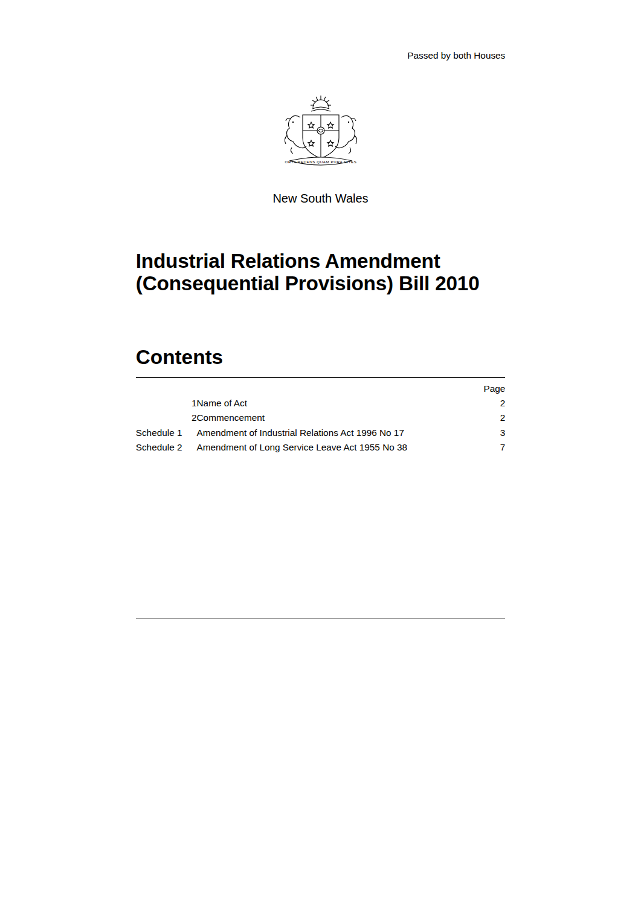Passed by both Houses
ORTA RECENS QUAM PURA NITES
New South Wales
Industrial Relations Amendment (Consequential Provisions) Bill 2010
Contents
| | | Page |
| 1 | Name of Act | 2 |
| 2 | Commencement | 2 |
| Schedule 1 | Amendment of Industrial Relations Act 1996 No 17 | 3 |
| Schedule 2 | Amendment of Long Service Leave Act 1955 No 38 | 7 |